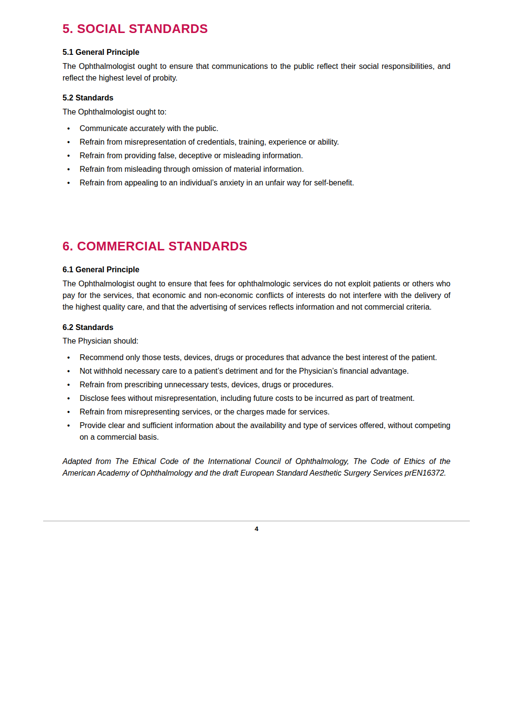5. SOCIAL STANDARDS
5.1 General Principle
The Ophthalmologist ought to ensure that communications to the public reflect their social responsibilities, and reflect the highest level of probity.
5.2 Standards
The Ophthalmologist ought to:
Communicate accurately with the public.
Refrain from misrepresentation of credentials, training, experience or ability.
Refrain from providing false, deceptive or misleading information.
Refrain from misleading through omission of material information.
Refrain from appealing to an individual’s anxiety in an unfair way for self-benefit.
6. COMMERCIAL STANDARDS
6.1 General Principle
The Ophthalmologist ought to ensure that fees for ophthalmologic services do not exploit patients or others who pay for the services, that economic and non-economic conflicts of interests do not interfere with the delivery of the highest quality care, and that the advertising of services reflects information and not commercial criteria.
6.2 Standards
The Physician should:
Recommend only those tests, devices, drugs or procedures that advance the best interest of the patient.
Not withhold necessary care to a patient’s detriment and for the Physician’s financial advantage.
Refrain from prescribing unnecessary tests, devices, drugs or procedures.
Disclose fees without misrepresentation, including future costs to be incurred as part of treatment.
Refrain from misrepresenting services, or the charges made for services.
Provide clear and sufficient information about the availability and type of services offered, without competing on a commercial basis.
Adapted from The Ethical Code of the International Council of Ophthalmology, The Code of Ethics of the American Academy of Ophthalmology and the draft European Standard Aesthetic Surgery Services prEN16372.
4